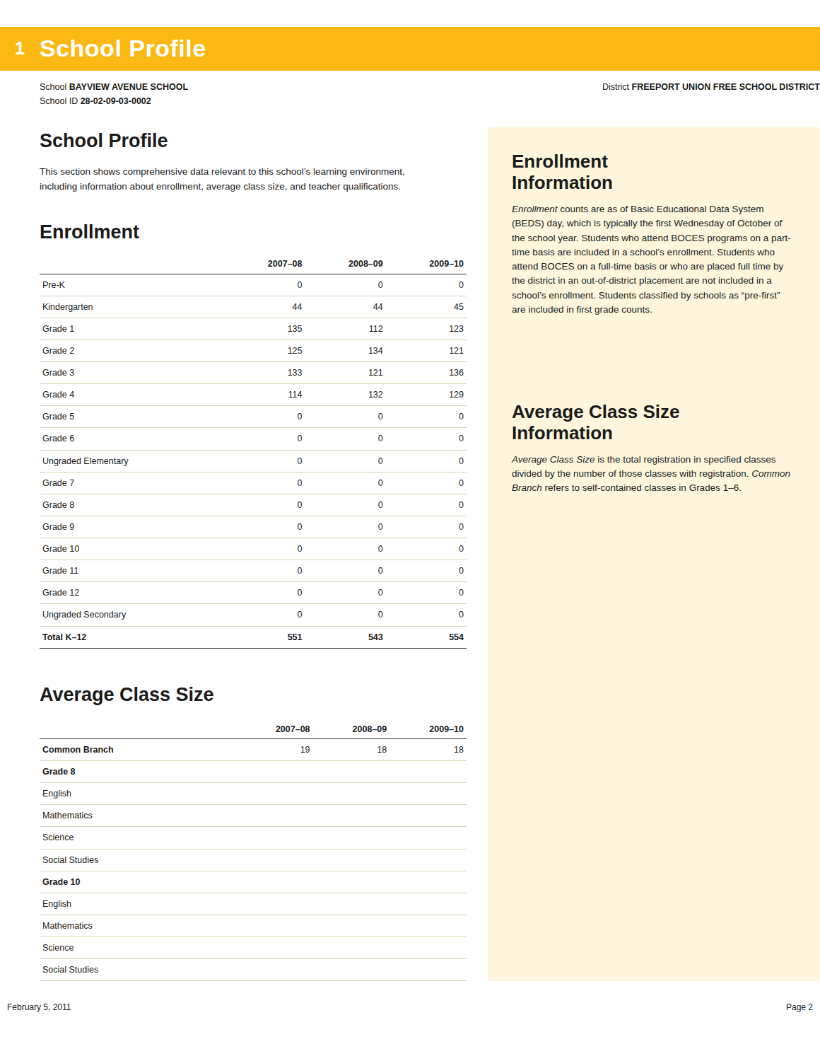1
School Profile
School BAYVIEW AVENUE SCHOOL
School ID 28-02-09-03-0002
District FREEPORT UNION FREE SCHOOL DISTRICT
School Profile
This section shows comprehensive data relevant to this school’s learning environment, including information about enrollment, average class size, and teacher qualifications.
Enrollment
| | 2007–08 | 2008–09 | 2009–10 |
| --- | --- | --- | --- |
| Pre-K | 0 | 0 | 0 |
| Kindergarten | 44 | 44 | 45 |
| Grade 1 | 135 | 112 | 123 |
| Grade 2 | 125 | 134 | 121 |
| Grade 3 | 133 | 121 | 136 |
| Grade 4 | 114 | 132 | 129 |
| Grade 5 | 0 | 0 | 0 |
| Grade 6 | 0 | 0 | 0 |
| Ungraded Elementary | 0 | 0 | 0 |
| Grade 7 | 0 | 0 | 0 |
| Grade 8 | 0 | 0 | 0 |
| Grade 9 | 0 | 0 | 0 |
| Grade 10 | 0 | 0 | 0 |
| Grade 11 | 0 | 0 | 0 |
| Grade 12 | 0 | 0 | 0 |
| Ungraded Secondary | 0 | 0 | 0 |
| Total K–12 | 551 | 543 | 554 |
Average Class Size
| | 2007–08 | 2008–09 | 2009–10 |
| --- | --- | --- | --- |
| Common Branch | 19 | 18 | 18 |
| Grade 8 |
| English | | | |
| Mathematics | | | |
| Science | | | |
| Social Studies | | | |
| Grade 10 |
| English | | | |
| Mathematics | | | |
| Science | | | |
| Social Studies | | | |
Enrollment
Information
Enrollment counts are as of Basic Educational Data System (BEDS) day, which is typically the first Wednesday of October of the school year. Students who attend BOCES programs on a part-time basis are included in a school’s enrollment. Students who attend BOCES on a full-time basis or who are placed full time by the district in an out-of-district placement are not included in a school’s enrollment. Students classified by schools as “pre-first” are included in first grade counts.
Average Class Size
Information
Average Class Size is the total registration in specified classes divided by the number of those classes with registration. Common Branch refers to self-contained classes in Grades 1–6.
February 5, 2011
Page 2